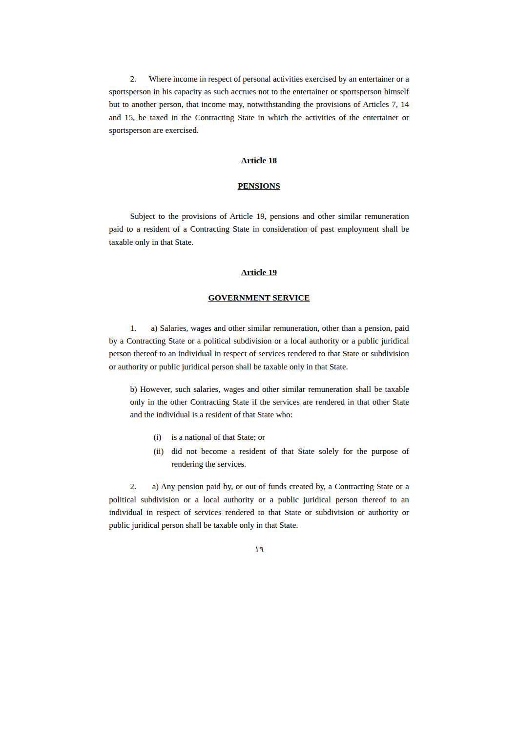2. Where income in respect of personal activities exercised by an entertainer or a sportsperson in his capacity as such accrues not to the entertainer or sportsperson himself but to another person, that income may, notwithstanding the provisions of Articles 7, 14 and 15, be taxed in the Contracting State in which the activities of the entertainer or sportsperson are exercised.
Article 18
PENSIONS
Subject to the provisions of Article 19, pensions and other similar remuneration paid to a resident of a Contracting State in consideration of past employment shall be taxable only in that State.
Article 19
GOVERNMENT SERVICE
1. a) Salaries, wages and other similar remuneration, other than a pension, paid by a Contracting State or a political subdivision or a local authority or a public juridical person thereof to an individual in respect of services rendered to that State or subdivision or authority or public juridical person shall be taxable only in that State.
b) However, such salaries, wages and other similar remuneration shall be taxable only in the other Contracting State if the services are rendered in that other State and the individual is a resident of that State who:
(i) is a national of that State; or
(ii) did not become a resident of that State solely for the purpose of rendering the services.
2. a) Any pension paid by, or out of funds created by, a Contracting State or a political subdivision or a local authority or a public juridical person thereof to an individual in respect of services rendered to that State or subdivision or authority or public juridical person shall be taxable only in that State.
١٩